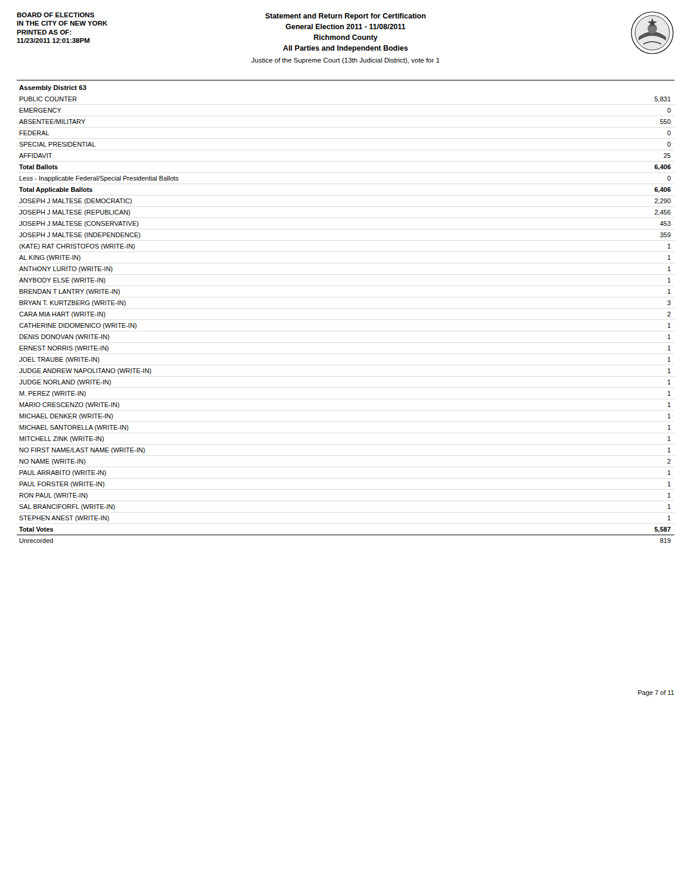BOARD OF ELECTIONS
IN THE CITY OF NEW YORK
PRINTED AS OF:
11/23/2011 12:01:38PM
Statement and Return Report for Certification
General Election 2011 - 11/08/2011
Richmond County
All Parties and Independent Bodies
Justice of the Supreme Court (13th Judicial District), vote for 1
Assembly District 63
| PUBLIC COUNTER | 5,831 |
| EMERGENCY | 0 |
| ABSENTEE/MILITARY | 550 |
| FEDERAL | 0 |
| SPECIAL PRESIDENTIAL | 0 |
| AFFIDAVIT | 25 |
| Total Ballots | 6,406 |
| Less - Inapplicable Federal/Special Presidential Ballots | 0 |
| Total Applicable Ballots | 6,406 |
| JOSEPH J MALTESE (DEMOCRATIC) | 2,290 |
| JOSEPH J MALTESE (REPUBLICAN) | 2,456 |
| JOSEPH J MALTESE (CONSERVATIVE) | 453 |
| JOSEPH J MALTESE (INDEPENDENCE) | 359 |
| (KATE) RAT CHRISTOFOS (WRITE-IN) | 1 |
| AL KING (WRITE-IN) | 1 |
| ANTHONY LURITO (WRITE-IN) | 1 |
| ANYBODY ELSE (WRITE-IN) | 1 |
| BRENDAN T LANTRY (WRITE-IN) | 1 |
| BRYAN T. KURTZBERG (WRITE-IN) | 3 |
| CARA MIA HART (WRITE-IN) | 2 |
| CATHERINE DIDOMENICO (WRITE-IN) | 1 |
| DENIS DONOVAN (WRITE-IN) | 1 |
| ERNEST NORRIS (WRITE-IN) | 1 |
| JOEL TRAUBE (WRITE-IN) | 1 |
| JUDGE ANDREW NAPOLITANO (WRITE-IN) | 1 |
| JUDGE NORLAND (WRITE-IN) | 1 |
| M. PEREZ (WRITE-IN) | 1 |
| MARIO CRESCENZO (WRITE-IN) | 1 |
| MICHAEL DENKER (WRITE-IN) | 1 |
| MICHAEL SANTORELLA (WRITE-IN) | 1 |
| MITCHELL ZINK (WRITE-IN) | 1 |
| NO FIRST NAME/LAST NAME (WRITE-IN) | 1 |
| NO NAME (WRITE-IN) | 2 |
| PAUL ARRABITO (WRITE-IN) | 1 |
| PAUL FORSTER (WRITE-IN) | 1 |
| RON PAUL (WRITE-IN) | 1 |
| SAL BRANCIFORFL (WRITE-IN) | 1 |
| STEPHEN ANEST (WRITE-IN) | 1 |
| Total Votes | 5,587 |
| Unrecorded | 819 |
Page 7 of 11